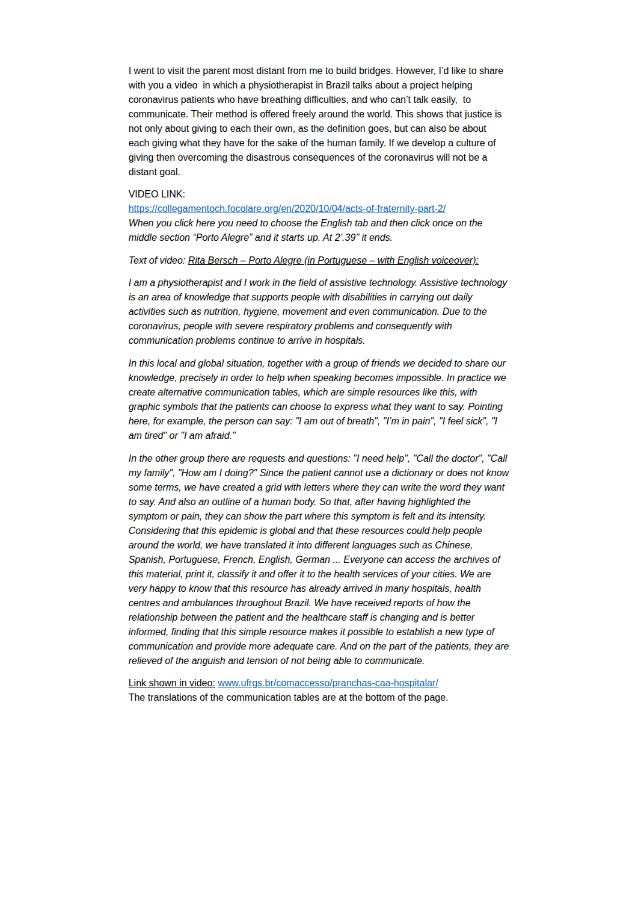I went to visit the parent most distant from me to build bridges. However, I’d like to share with you a video in which a physiotherapist in Brazil talks about a project helping coronavirus patients who have breathing difficulties, and who can’t talk easily, to communicate. Their method is offered freely around the world. This shows that justice is not only about giving to each their own, as the definition goes, but can also be about each giving what they have for the sake of the human family. If we develop a culture of giving then overcoming the disastrous consequences of the coronavirus will not be a distant goal.
VIDEO LINK:
https://collegamentoch.focolare.org/en/2020/10/04/acts-of-fraternity-part-2/
When you click here you need to choose the English tab and then click once on the middle section “Porto Alegre” and it starts up. At 2’.39’’ it ends.
Text of video: Rita Bersch – Porto Alegre (in Portuguese – with English voiceover):
I am a physiotherapist and I work in the field of assistive technology. Assistive technology is an area of knowledge that supports people with disabilities in carrying out daily activities such as nutrition, hygiene, movement and even communication. Due to the coronavirus, people with severe respiratory problems and consequently with communication problems continue to arrive in hospitals.
In this local and global situation, together with a group of friends we decided to share our knowledge, precisely in order to help when speaking becomes impossible. In practice we create alternative communication tables, which are simple resources like this, with graphic symbols that the patients can choose to express what they want to say. Pointing here, for example, the person can say: "I am out of breath", "I’m in pain", "I feel sick", "I am tired" or "I am afraid."
In the other group there are requests and questions: "I need help", "Call the doctor", "Call my family", "How am I doing?" Since the patient cannot use a dictionary or does not know some terms, we have created a grid with letters where they can write the word they want to say. And also an outline of a human body. So that, after having highlighted the symptom or pain, they can show the part where this symptom is felt and its intensity. Considering that this epidemic is global and that these resources could help people around the world, we have translated it into different languages such as Chinese, Spanish, Portuguese, French, English, German ... Everyone can access the archives of this material, print it, classify it and offer it to the health services of your cities. We are very happy to know that this resource has already arrived in many hospitals, health centres and ambulances throughout Brazil. We have received reports of how the relationship between the patient and the healthcare staff is changing and is better informed, finding that this simple resource makes it possible to establish a new type of communication and provide more adequate care. And on the part of the patients, they are relieved of the anguish and tension of not being able to communicate.
Link shown in video: www.ufrgs.br/comaccesso/pranchas-caa-hospitalar/
The translations of the communication tables are at the bottom of the page.